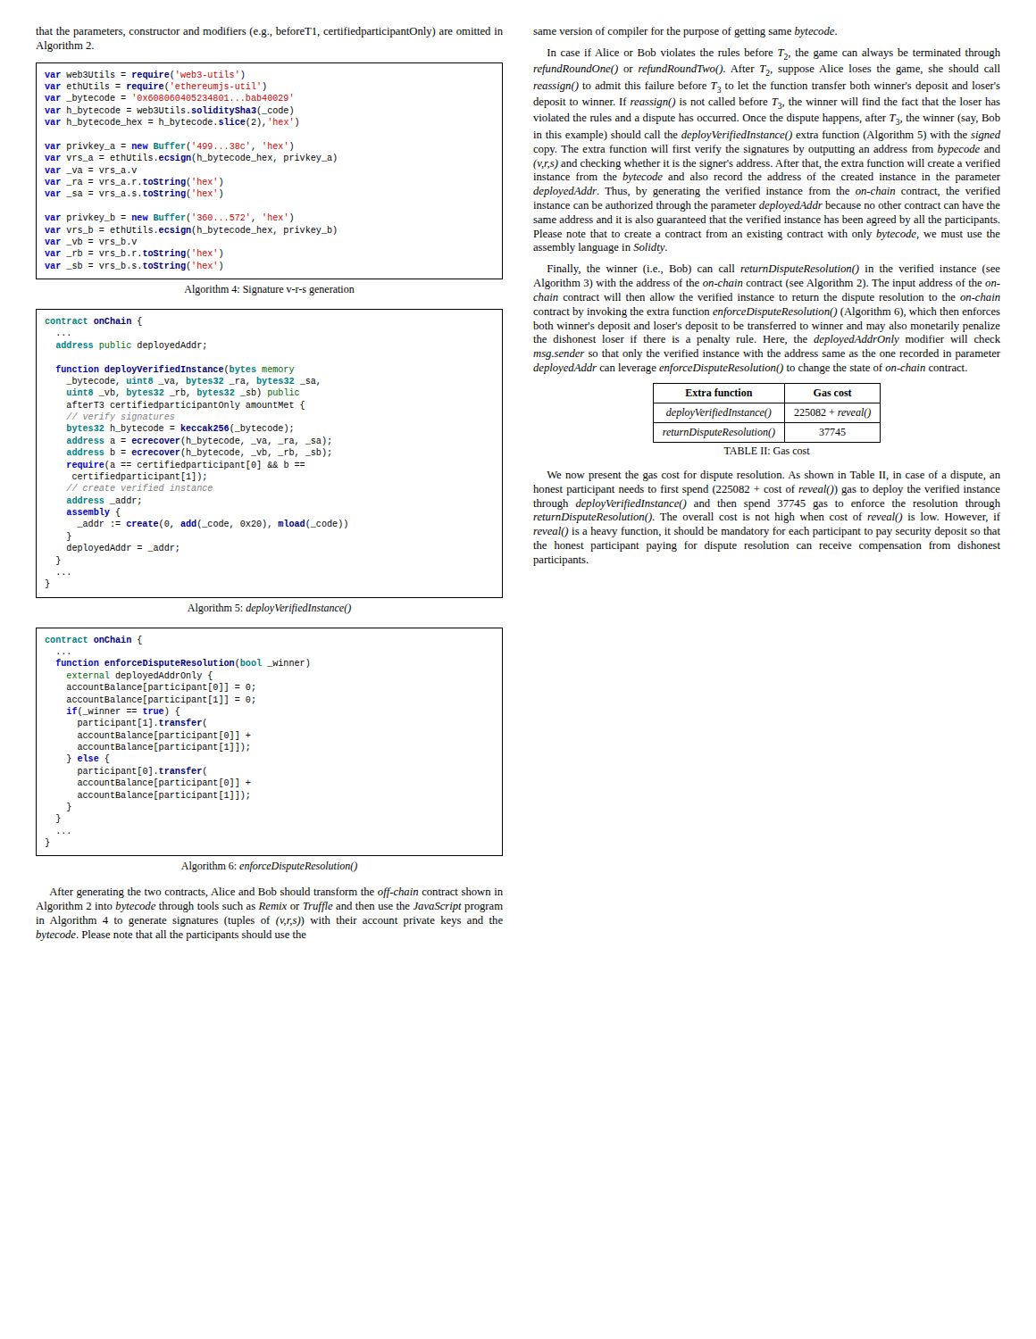that the parameters, constructor and modifiers (e.g., beforeT1, certifiedparticipantOnly) are omitted in Algorithm 2.
var web3Utils = require('web3-utils') var ethUtils = require('ethereumjs-util') var _bytecode = '0x608060405234801...bab40029' var h_bytecode = web3Utils.soliditySha3(_code) var h_bytecode_hex = h_bytecode.slice(2),'hex') var privkey_a = new Buffer('499...38c', 'hex') var vrs_a = ethUtils.ecsign(h_bytecode_hex, privkey_a) var _va = vrs_a.v var _ra = vrs_a.r.toString('hex') var _sa = vrs_a.s.toString('hex') var privkey_b = new Buffer('360...572', 'hex') var vrs_b = ethUtils.ecsign(h_bytecode_hex, privkey_b) var _vb = vrs_b.v var _rb = vrs_b.r.toString('hex') var _sb = vrs_b.s.toString('hex')
Algorithm 4: Signature v-r-s generation
contract onChain { ... address public deployedAddr; function deployVerifiedInstance(bytes memory _bytecode, uint8 _va, bytes32 _ra, bytes32 _sa, uint8 _vb, bytes32 _rb, bytes32 _sb) public afterT3 certifiedparticipantOnly amountMet { // verify signatures bytes32 h_bytecode = keccak256(_bytecode); address a = ecrecover(h_bytecode, _va, _ra, _sa); address b = ecrecover(h_bytecode, _vb, _rb, _sb); require(a == certifiedparticipant[0] && b == certifiedparticipant[1]); // create verified instance address _addr; assembly { _addr := create(0, add(_code, 0x20), mload(_code)) } deployedAddr = _addr; } ... }
Algorithm 5: deployVerifiedInstance()
contract onChain { ... function enforceDisputeResolution(bool _winner) external deployedAddrOnly { accountBalance[participant[0]] = 0; accountBalance[participant[1]] = 0; if(_winner == true) { participant[1].transfer( accountBalance[participant[0]] + accountBalance[participant[1]]); } else { participant[0].transfer( accountBalance[participant[0]] + accountBalance[participant[1]]); } } ... }
Algorithm 6: enforceDisputeResolution()
After generating the two contracts, Alice and Bob should transform the off-chain contract shown in Algorithm 2 into bytecode through tools such as Remix or Truffle and then use the JavaScript program in Algorithm 4 to generate signatures (tuples of (v,r,s)) with their account private keys and the bytecode. Please note that all the participants should use the
same version of compiler for the purpose of getting same bytecode.
In case if Alice or Bob violates the rules before T2, the game can always be terminated through refundRoundOne() or refundRoundTwo(). After T2, suppose Alice loses the game, she should call reassign() to admit this failure before T3 to let the function transfer both winner's deposit and loser's deposit to winner. If reassign() is not called before T3, the winner will find the fact that the loser has violated the rules and a dispute has occurred. Once the dispute happens, after T3, the winner (say, Bob in this example) should call the deployVerifiedInstance() extra function (Algorithm 5) with the signed copy. The extra function will first verify the signatures by outputting an address from bypecode and (v,r,s) and checking whether it is the signer's address. After that, the extra function will create a verified instance from the bytecode and also record the address of the created instance in the parameter deployedAddr. Thus, by generating the verified instance from the on-chain contract, the verified instance can be authorized through the parameter deployedAddr because no other contract can have the same address and it is also guaranteed that the verified instance has been agreed by all the participants. Please note that to create a contract from an existing contract with only bytecode, we must use the assembly language in Solidty.
Finally, the winner (i.e., Bob) can call returnDisputeResolution() in the verified instance (see Algorithm 3) with the address of the on-chain contract (see Algorithm 2). The input address of the on-chain contract will then allow the verified instance to return the dispute resolution to the on-chain contract by invoking the extra function enforceDisputeResolution() (Algorithm 6), which then enforces both winner's deposit and loser's deposit to be transferred to winner and may also monetarily penalize the dishonest loser if there is a penalty rule. Here, the deployedAddrOnly modifier will check msg.sender so that only the verified instance with the address same as the one recorded in parameter deployedAddr can leverage enforceDisputeResolution() to change the state of on-chain contract.
| Extra function | Gas cost |
| --- | --- |
| deployVerifiedInstance() | 225082 + reveal() |
| returnDisputeResolution() | 37745 |
TABLE II: Gas cost
We now present the gas cost for dispute resolution. As shown in Table II, in case of a dispute, an honest participant needs to first spend (225082 + cost of reveal()) gas to deploy the verified instance through deployVerifiedInstance() and then spend 37745 gas to enforce the resolution through returnDisputeResolution(). The overall cost is not high when cost of reveal() is low. However, if reveal() is a heavy function, it should be mandatory for each participant to pay security deposit so that the honest participant paying for dispute resolution can receive compensation from dishonest participants.